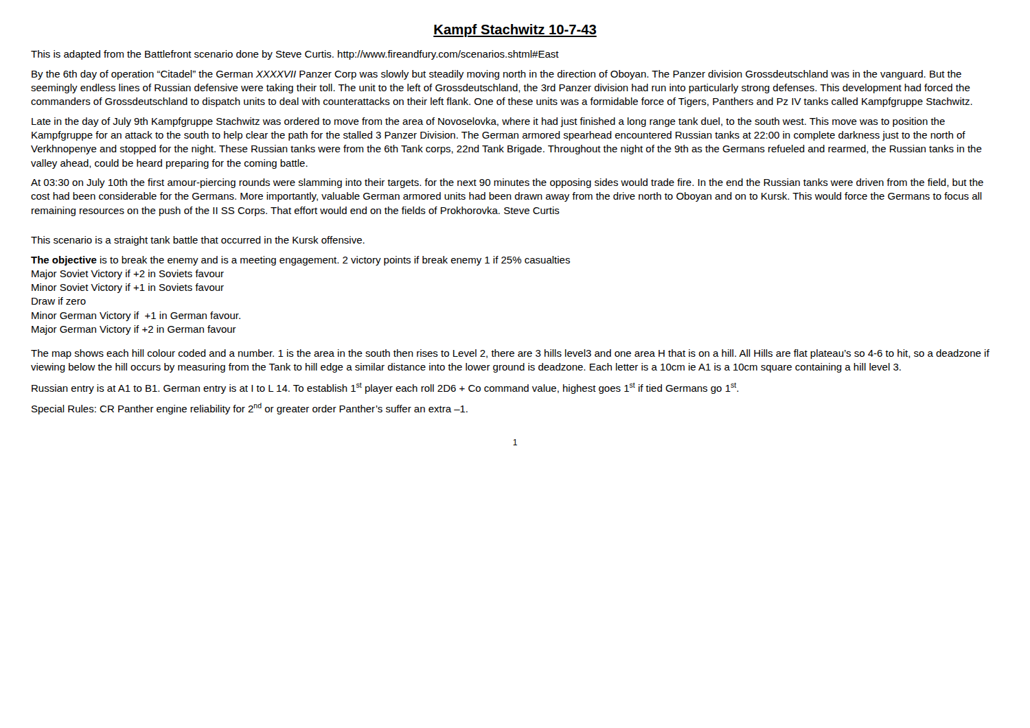Kampf Stachwitz 10-7-43
This is adapted from the Battlefront scenario done by Steve Curtis. http://www.fireandfury.com/scenarios.shtml#East
By the 6th day of operation “Citadel” the German XXXXVII Panzer Corp was slowly but steadily moving north in the direction of Oboyan. The Panzer division Grossdeutschland was in the vanguard. But the seemingly endless lines of Russian defensive were taking their toll. The unit to the left of Grossdeutschland, the 3rd Panzer division had run into particularly strong defenses. This development had forced the commanders of Grossdeutschland to dispatch units to deal with counterattacks on their left flank. One of these units was a formidable force of Tigers, Panthers and Pz IV tanks called Kampfgruppe Stachwitz.
Late in the day of July 9th Kampfgruppe Stachwitz was ordered to move from the area of Novoselovka, where it had just finished a long range tank duel, to the south west. This move was to position the Kampfgruppe for an attack to the south to help clear the path for the stalled 3 Panzer Division. The German armored spearhead encountered Russian tanks at 22:00 in complete darkness just to the north of Verkhnopenye and stopped for the night. These Russian tanks were from the 6th Tank corps, 22nd Tank Brigade. Throughout the night of the 9th as the Germans refueled and rearmed, the Russian tanks in the valley ahead, could be heard preparing for the coming battle.
At 03:30 on July 10th the first amour-piercing rounds were slamming into their targets. for the next 90 minutes the opposing sides would trade fire. In the end the Russian tanks were driven from the field, but the cost had been considerable for the Germans. More importantly, valuable German armored units had been drawn away from the drive north to Oboyan and on to Kursk. This would force the Germans to focus all remaining resources on the push of the II SS Corps. That effort would end on the fields of Prokhorovka. Steve Curtis
This scenario is a straight tank battle that occurred in the Kursk offensive.
The objective is to break the enemy and is a meeting engagement. 2 victory points if break enemy 1 if 25% casualties
Major Soviet Victory if +2 in Soviets favour
Minor Soviet Victory if +1 in Soviets favour
Draw if zero
Minor German Victory if +1 in German favour.
Major German Victory if +2 in German favour
The map shows each hill colour coded and a number. 1 is the area in the south then rises to Level 2, there are 3 hills level3 and one area H that is on a hill. All Hills are flat plateau’s so 4-6 to hit, so a deadzone if viewing below the hill occurs by measuring from the Tank to hill edge a similar distance into the lower ground is deadzone. Each letter is a 10cm ie A1 is a 10cm square containing a hill level 3.
Russian entry is at A1 to B1. German entry is at I to L 14. To establish 1st player each roll 2D6 + Co command value, highest goes 1st if tied Germans go 1st.
Special Rules: CR Panther engine reliability for 2nd or greater order Panther’s suffer an extra –1.
1